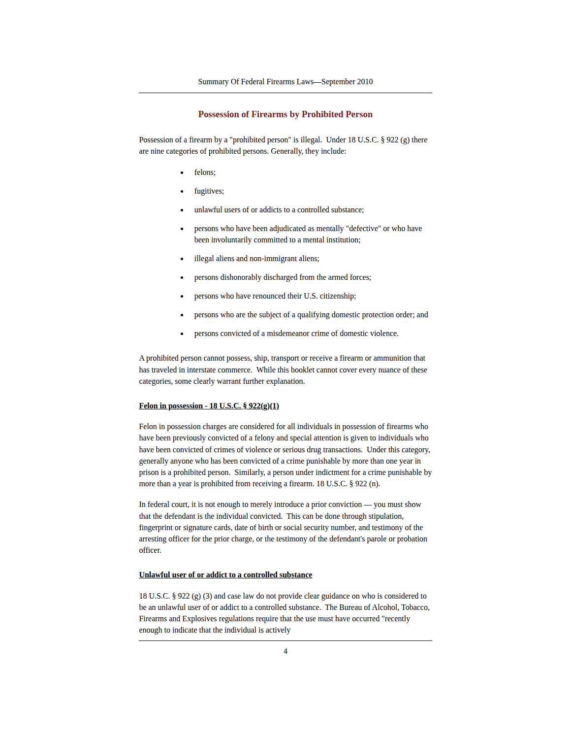Summary Of Federal Firearms Laws—September 2010
Possession of Firearms by Prohibited Person
Possession of a firearm by a "prohibited person" is illegal. Under 18 U.S.C. § 922 (g) there are nine categories of prohibited persons. Generally, they include:
felons;
fugitives;
unlawful users of or addicts to a controlled substance;
persons who have been adjudicated as mentally "defective" or who have been involuntarily committed to a mental institution;
illegal aliens and non-immigrant aliens;
persons dishonorably discharged from the armed forces;
persons who have renounced their U.S. citizenship;
persons who are the subject of a qualifying domestic protection order; and
persons convicted of a misdemeanor crime of domestic violence.
A prohibited person cannot possess, ship, transport or receive a firearm or ammunition that has traveled in interstate commerce. While this booklet cannot cover every nuance of these categories, some clearly warrant further explanation.
Felon in possession - 18 U.S.C. § 922(g)(1)
Felon in possession charges are considered for all individuals in possession of firearms who have been previously convicted of a felony and special attention is given to individuals who have been convicted of crimes of violence or serious drug transactions. Under this category, generally anyone who has been convicted of a crime punishable by more than one year in prison is a prohibited person. Similarly, a person under indictment for a crime punishable by more than a year is prohibited from receiving a firearm. 18 U.S.C. § 922 (n).
In federal court, it is not enough to merely introduce a prior conviction — you must show that the defendant is the individual convicted. This can be done through stipulation, fingerprint or signature cards, date of birth or social security number, and testimony of the arresting officer for the prior charge, or the testimony of the defendant's parole or probation officer.
Unlawful user of or addict to a controlled substance
18 U.S.C. § 922 (g) (3) and case law do not provide clear guidance on who is considered to be an unlawful user of or addict to a controlled substance. The Bureau of Alcohol, Tobacco, Firearms and Explosives regulations require that the use must have occurred "recently enough to indicate that the individual is actively
4